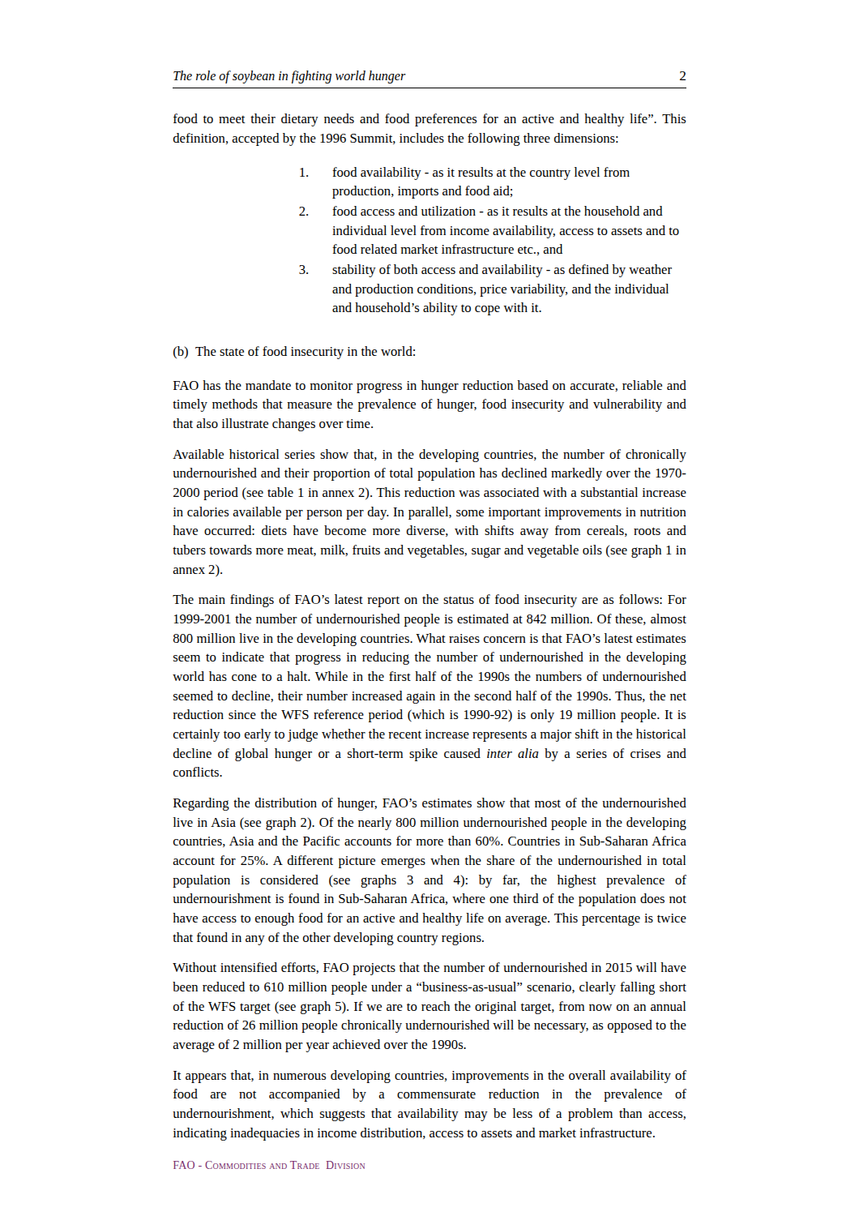The role of soybean in fighting world hunger
2
food to meet their dietary needs and food preferences for an active and healthy life”. This definition, accepted by the 1996 Summit, includes the following three dimensions:
food availability - as it results at the country level from production, imports and food aid;
food access and utilization - as it results at the household and individual level from income availability, access to assets and to food related market infrastructure etc., and
stability of both access and availability - as defined by weather and production conditions, price variability, and the individual and household’s ability to cope with it.
(b) The state of food insecurity in the world:
FAO has the mandate to monitor progress in hunger reduction based on accurate, reliable and timely methods that measure the prevalence of hunger, food insecurity and vulnerability and that also illustrate changes over time.
Available historical series show that, in the developing countries, the number of chronically undernourished and their proportion of total population has declined markedly over the 1970-2000 period (see table 1 in annex 2). This reduction was associated with a substantial increase in calories available per person per day. In parallel, some important improvements in nutrition have occurred: diets have become more diverse, with shifts away from cereals, roots and tubers towards more meat, milk, fruits and vegetables, sugar and vegetable oils (see graph 1 in annex 2).
The main findings of FAO’s latest report on the status of food insecurity are as follows: For 1999-2001 the number of undernourished people is estimated at 842 million. Of these, almost 800 million live in the developing countries. What raises concern is that FAO’s latest estimates seem to indicate that progress in reducing the number of undernourished in the developing world has cone to a halt. While in the first half of the 1990s the numbers of undernourished seemed to decline, their number increased again in the second half of the 1990s. Thus, the net reduction since the WFS reference period (which is 1990-92) is only 19 million people. It is certainly too early to judge whether the recent increase represents a major shift in the historical decline of global hunger or a short-term spike caused inter alia by a series of crises and conflicts.
Regarding the distribution of hunger, FAO’s estimates show that most of the undernourished live in Asia (see graph 2). Of the nearly 800 million undernourished people in the developing countries, Asia and the Pacific accounts for more than 60%. Countries in Sub-Saharan Africa account for 25%. A different picture emerges when the share of the undernourished in total population is considered (see graphs 3 and 4): by far, the highest prevalence of undernourishment is found in Sub-Saharan Africa, where one third of the population does not have access to enough food for an active and healthy life on average. This percentage is twice that found in any of the other developing country regions.
Without intensified efforts, FAO projects that the number of undernourished in 2015 will have been reduced to 610 million people under a “business-as-usual” scenario, clearly falling short of the WFS target (see graph 5). If we are to reach the original target, from now on an annual reduction of 26 million people chronically undernourished will be necessary, as opposed to the average of 2 million per year achieved over the 1990s.
It appears that, in numerous developing countries, improvements in the overall availability of food are not accompanied by a commensurate reduction in the prevalence of undernourishment, which suggests that availability may be less of a problem than access, indicating inadequacies in income distribution, access to assets and market infrastructure.
FAO - Commodities and Trade Division